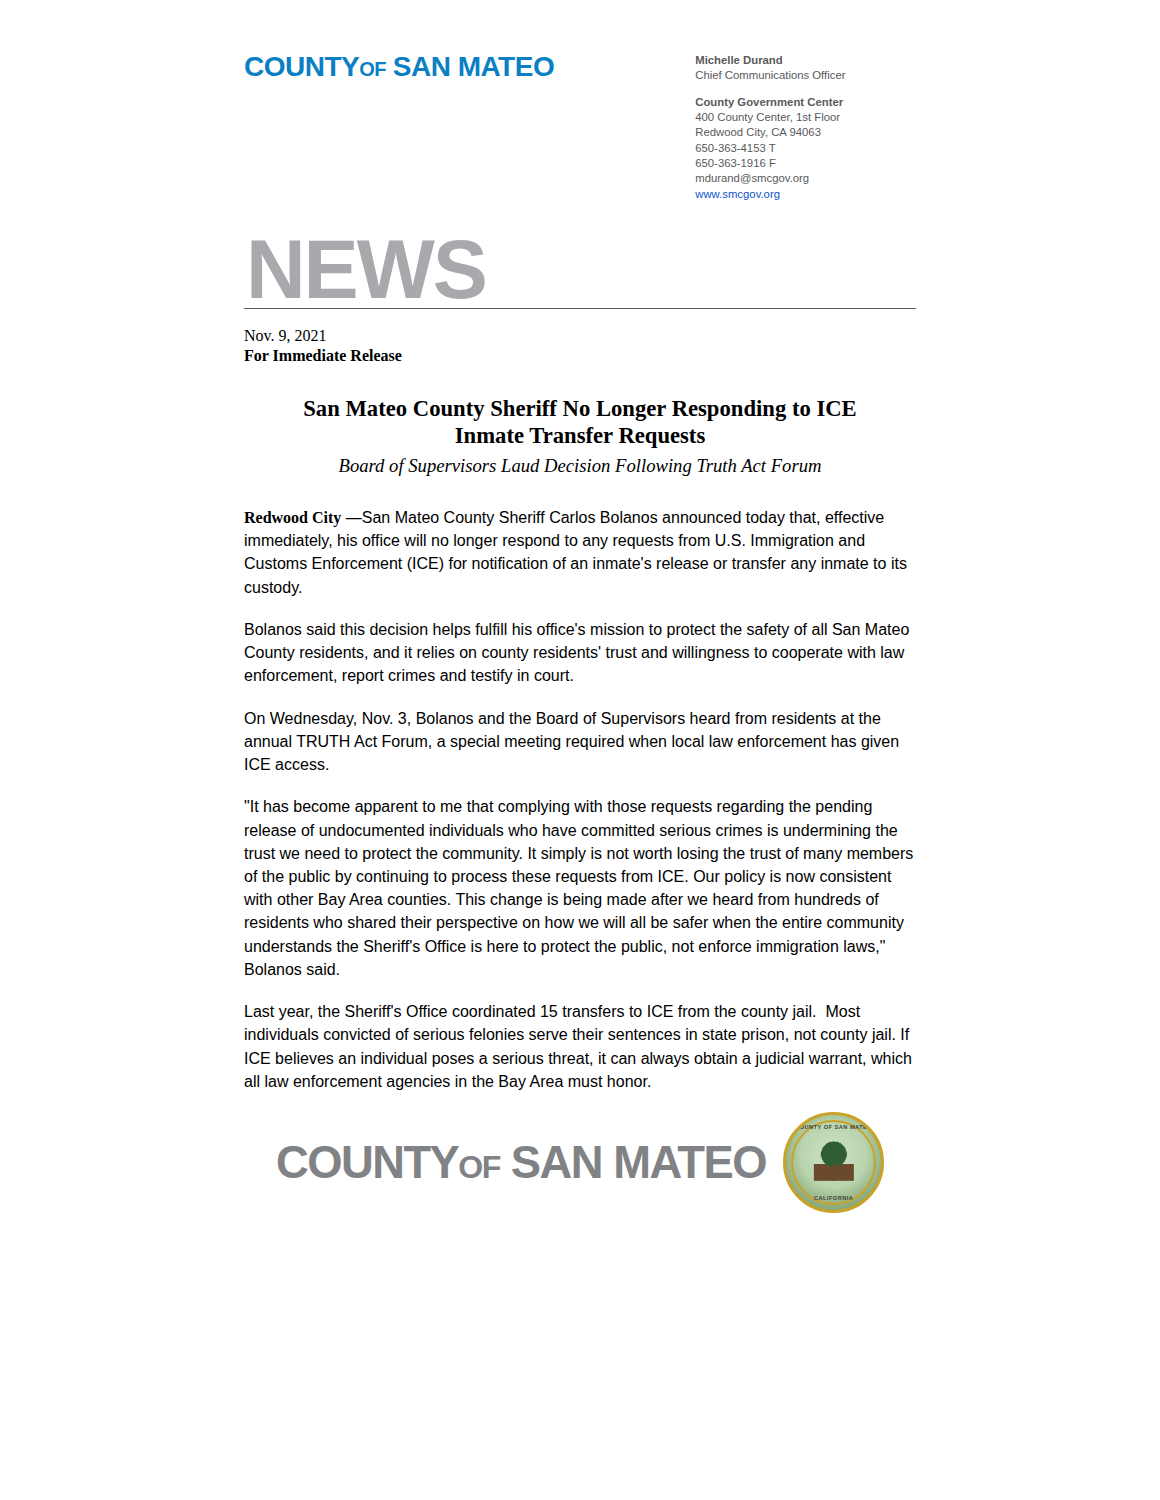COUNTYOF SAN MATEO
Michelle Durand
Chief Communications Officer
County Government Center
400 County Center, 1st Floor
Redwood City, CA 94063
650-363-4153 T
650-363-1916 F
mdurand@smcgov.org
www.smcgov.org
NEWS
Nov. 9, 2021
For Immediate Release
San Mateo County Sheriff No Longer Responding to ICE Inmate Transfer Requests
Board of Supervisors Laud Decision Following Truth Act Forum
Redwood City —San Mateo County Sheriff Carlos Bolanos announced today that, effective immediately, his office will no longer respond to any requests from U.S. Immigration and Customs Enforcement (ICE) for notification of an inmate's release or transfer any inmate to its custody.
Bolanos said this decision helps fulfill his office's mission to protect the safety of all San Mateo County residents, and it relies on county residents' trust and willingness to cooperate with law enforcement, report crimes and testify in court.
On Wednesday, Nov. 3, Bolanos and the Board of Supervisors heard from residents at the annual TRUTH Act Forum, a special meeting required when local law enforcement has given ICE access.
"It has become apparent to me that complying with those requests regarding the pending release of undocumented individuals who have committed serious crimes is undermining the trust we need to protect the community. It simply is not worth losing the trust of many members of the public by continuing to process these requests from ICE. Our policy is now consistent with other Bay Area counties. This change is being made after we heard from hundreds of residents who shared their perspective on how we will all be safer when the entire community understands the Sheriff's Office is here to protect the public, not enforce immigration laws," Bolanos said.
Last year, the Sheriff's Office coordinated 15 transfers to ICE from the county jail. Most individuals convicted of serious felonies serve their sentences in state prison, not county jail. If ICE believes an individual poses a serious threat, it can always obtain a judicial warrant, which all law enforcement agencies in the Bay Area must honor.
COUNTYOF SAN MATEO
COUNTY OF SAN MATEO
CALIFORNIA